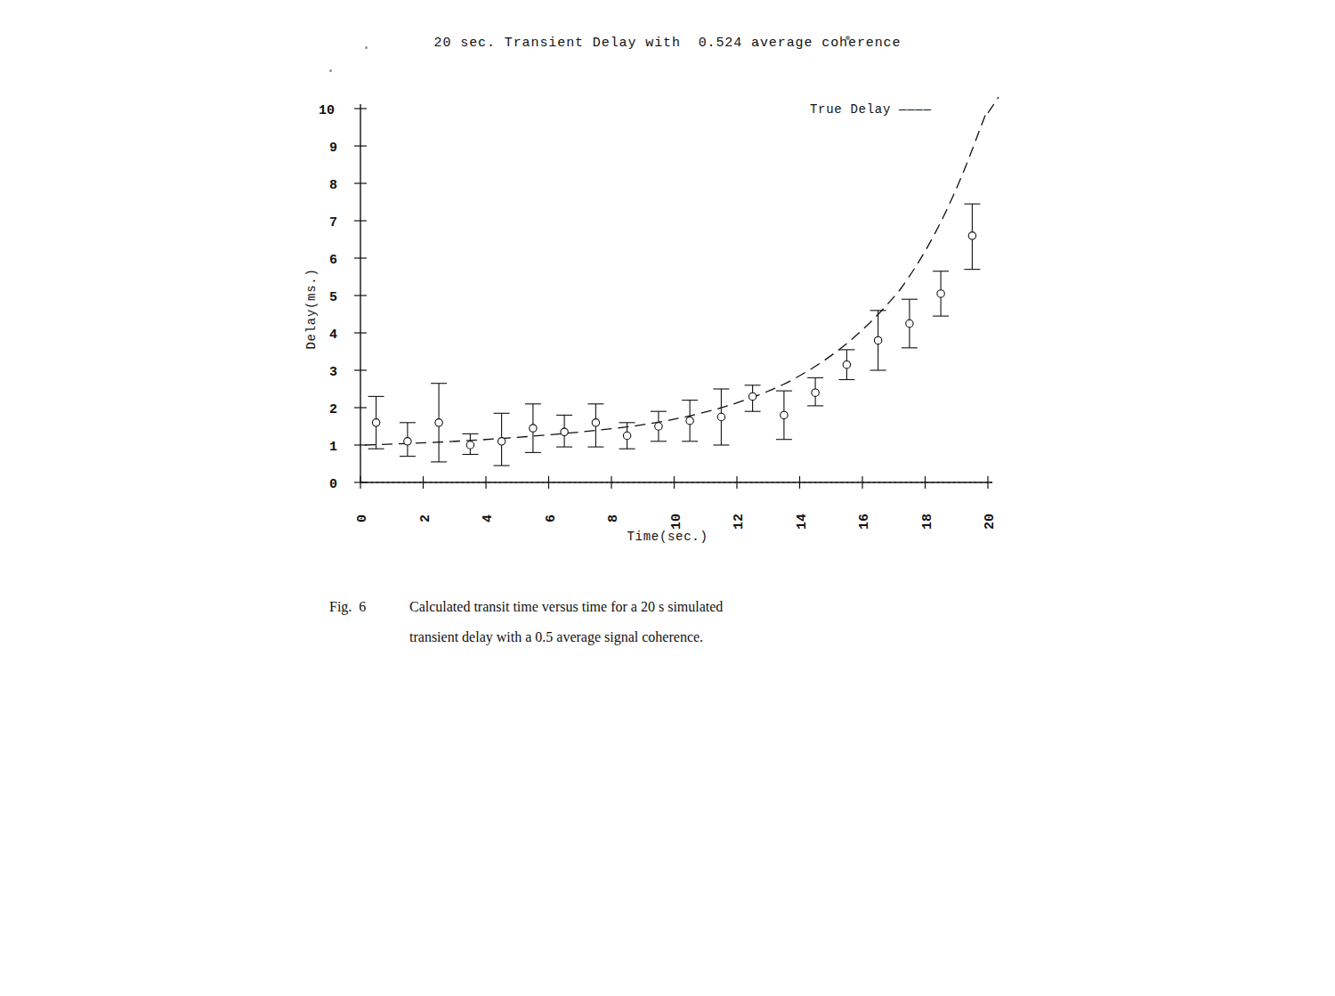20 sec. Transient Delay with 0.524 average coherence
Delay(ms.)
True Delay ————
Time(sec.)
Plot geometry: x: t=0 at px 95, t=20 at px 800 => 35.25 px per second y: 0 ms at px 455, 10 ms at px 35 => 42 px per ms 0 1 2 3 4 5 6 7 8 9 10 0 2 4 6 8 10 12 14 16 18 20
Fig. 6 Calculated transit time versus time for a 20 s simulated transient delay with a 0.5 average signal coherence.